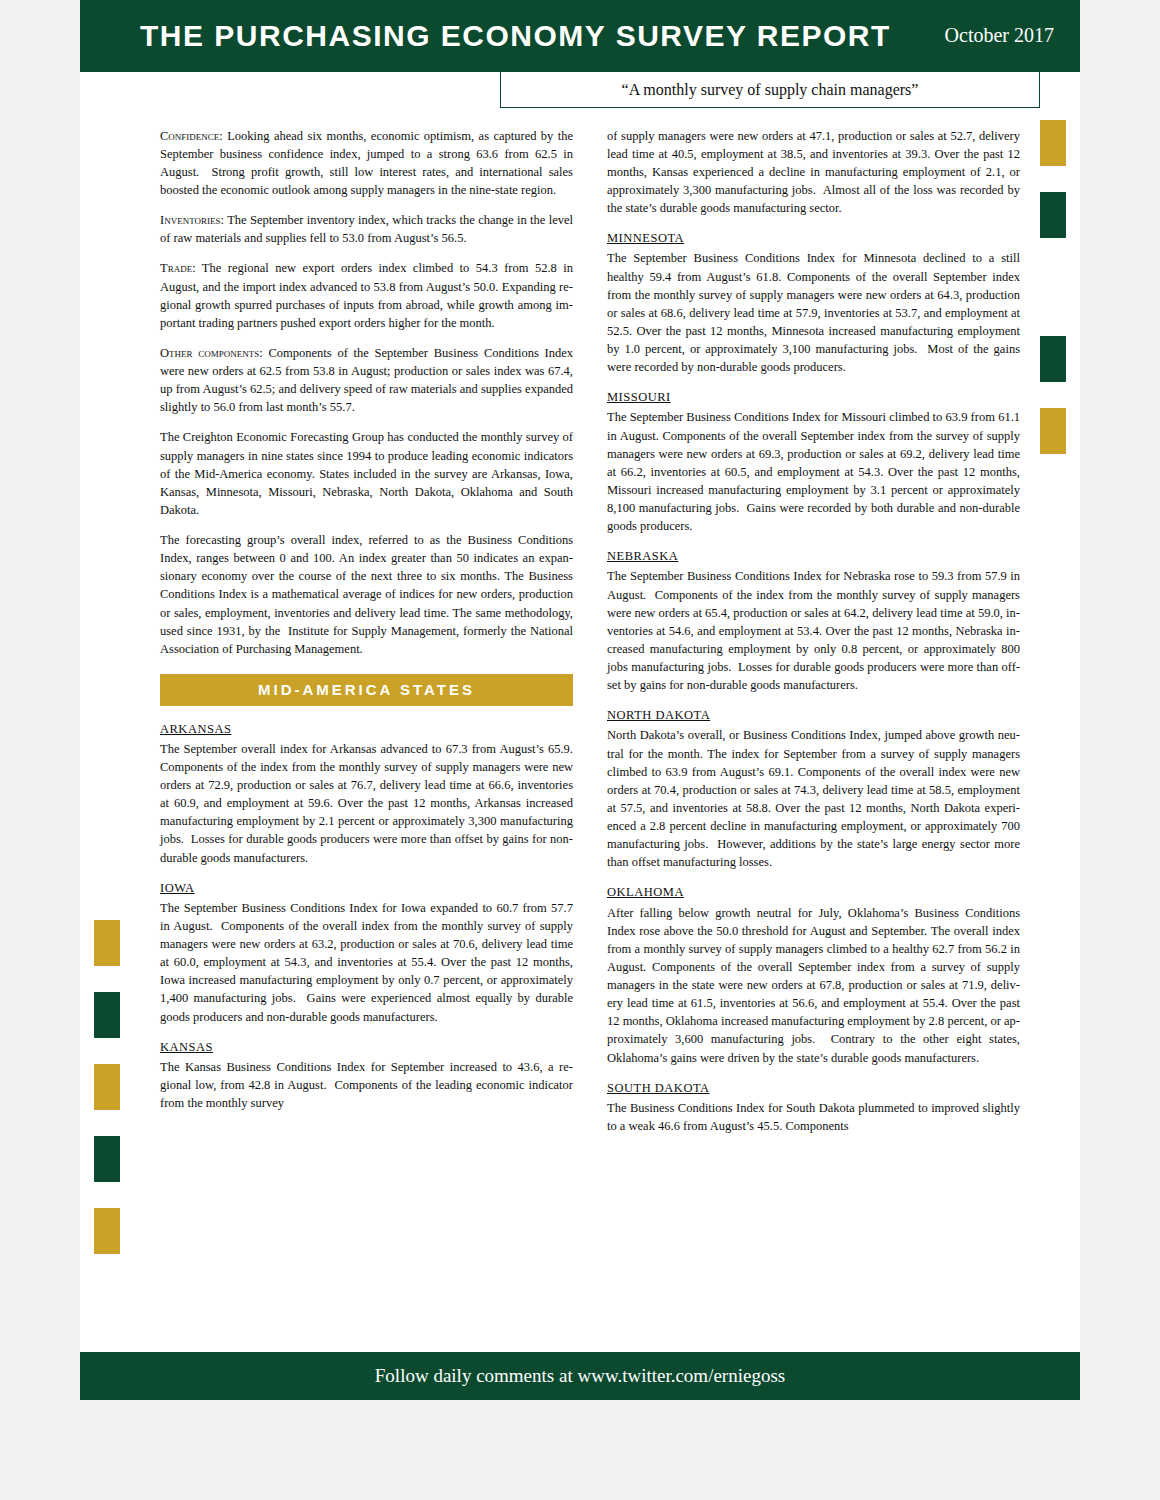The Purchasing Economy Survey Report
October 2017
“A monthly survey of supply chain managers”
Confidence: Looking ahead six months, economic optimism, as captured by the September business confidence index, jumped to a strong 63.6 from 62.5 in August. Strong profit growth, still low interest rates, and international sales boosted the economic outlook among supply managers in the nine-state region.
Inventories: The September inventory index, which tracks the change in the level of raw materials and supplies fell to 53.0 from August’s 56.5.
Trade: The regional new export orders index climbed to 54.3 from 52.8 in August, and the import index advanced to 53.8 from August’s 50.0. Expanding regional growth spurred purchases of inputs from abroad, while growth among important trading partners pushed export orders higher for the month.
Other components: Components of the September Business Conditions Index were new orders at 62.5 from 53.8 in August; production or sales index was 67.4, up from August’s 62.5; and delivery speed of raw materials and supplies expanded slightly to 56.0 from last month’s 55.7.
The Creighton Economic Forecasting Group has conducted the monthly survey of supply managers in nine states since 1994 to produce leading economic indicators of the Mid-America economy. States included in the survey are Arkansas, Iowa, Kansas, Minnesota, Missouri, Nebraska, North Dakota, Oklahoma and South Dakota.
The forecasting group’s overall index, referred to as the Business Conditions Index, ranges between 0 and 100. An index greater than 50 indicates an expansionary economy over the course of the next three to six months. The Business Conditions Index is a mathematical average of indices for new orders, production or sales, employment, inventories and delivery lead time. The same methodology, used since 1931, by the Institute for Supply Management, formerly the National Association of Purchasing Management.
MID-AMERICA STATES
ARKANSAS
The September overall index for Arkansas advanced to 67.3 from August’s 65.9. Components of the index from the monthly survey of supply managers were new orders at 72.9, production or sales at 76.7, delivery lead time at 66.6, inventories at 60.9, and employment at 59.6. Over the past 12 months, Arkansas increased manufacturing employment by 2.1 percent or approximately 3,300 manufacturing jobs. Losses for durable goods producers were more than offset by gains for non-durable goods manufacturers.
IOWA
The September Business Conditions Index for Iowa expanded to 60.7 from 57.7 in August. Components of the overall index from the monthly survey of supply managers were new orders at 63.2, production or sales at 70.6, delivery lead time at 60.0, employment at 54.3, and inventories at 55.4. Over the past 12 months, Iowa increased manufacturing employment by only 0.7 percent, or approximately 1,400 manufacturing jobs. Gains were experienced almost equally by durable goods producers and non-durable goods manufacturers.
KANSAS
The Kansas Business Conditions Index for September increased to 43.6, a regional low, from 42.8 in August. Components of the leading economic indicator from the monthly survey
of supply managers were new orders at 47.1, production or sales at 52.7, delivery lead time at 40.5, employment at 38.5, and inventories at 39.3. Over the past 12 months, Kansas experienced a decline in manufacturing employment of 2.1, or approximately 3,300 manufacturing jobs. Almost all of the loss was recorded by the state’s durable goods manufacturing sector.
MINNESOTA
The September Business Conditions Index for Minnesota declined to a still healthy 59.4 from August’s 61.8. Components of the overall September index from the monthly survey of supply managers were new orders at 64.3, production or sales at 68.6, delivery lead time at 57.9, inventories at 53.7, and employment at 52.5. Over the past 12 months, Minnesota increased manufacturing employment by 1.0 percent, or approximately 3,100 manufacturing jobs. Most of the gains were recorded by non-durable goods producers.
MISSOURI
The September Business Conditions Index for Missouri climbed to 63.9 from 61.1 in August. Components of the overall September index from the survey of supply managers were new orders at 69.3, production or sales at 69.2, delivery lead time at 66.2, inventories at 60.5, and employment at 54.3. Over the past 12 months, Missouri increased manufacturing employment by 3.1 percent or approximately 8,100 manufacturing jobs. Gains were recorded by both durable and non-durable goods producers.
NEBRASKA
The September Business Conditions Index for Nebraska rose to 59.3 from 57.9 in August. Components of the index from the monthly survey of supply managers were new orders at 65.4, production or sales at 64.2, delivery lead time at 59.0, inventories at 54.6, and employment at 53.4. Over the past 12 months, Nebraska increased manufacturing employment by only 0.8 percent, or approximately 800 jobs manufacturing jobs. Losses for durable goods producers were more than offset by gains for non-durable goods manufacturers.
NORTH DAKOTA
North Dakota’s overall, or Business Conditions Index, jumped above growth neutral for the month. The index for September from a survey of supply managers climbed to 63.9 from August’s 69.1. Components of the overall index were new orders at 70.4, production or sales at 74.3, delivery lead time at 58.5, employment at 57.5, and inventories at 58.8. Over the past 12 months, North Dakota experienced a 2.8 percent decline in manufacturing employment, or approximately 700 manufacturing jobs. However, additions by the state’s large energy sector more than offset manufacturing losses.
OKLAHOMA
After falling below growth neutral for July, Oklahoma’s Business Conditions Index rose above the 50.0 threshold for August and September. The overall index from a monthly survey of supply managers climbed to a healthy 62.7 from 56.2 in August. Components of the overall September index from a survey of supply managers in the state were new orders at 67.8, production or sales at 71.9, delivery lead time at 61.5, inventories at 56.6, and employment at 55.4. Over the past 12 months, Oklahoma increased manufacturing employment by 2.8 percent, or approximately 3,600 manufacturing jobs. Contrary to the other eight states, Oklahoma’s gains were driven by the state’s durable goods manufacturers.
SOUTH DAKOTA
The Business Conditions Index for South Dakota plummeted to improved slightly to a weak 46.6 from August’s 45.5. Components
Follow daily comments at www.twitter.com/erniegoss